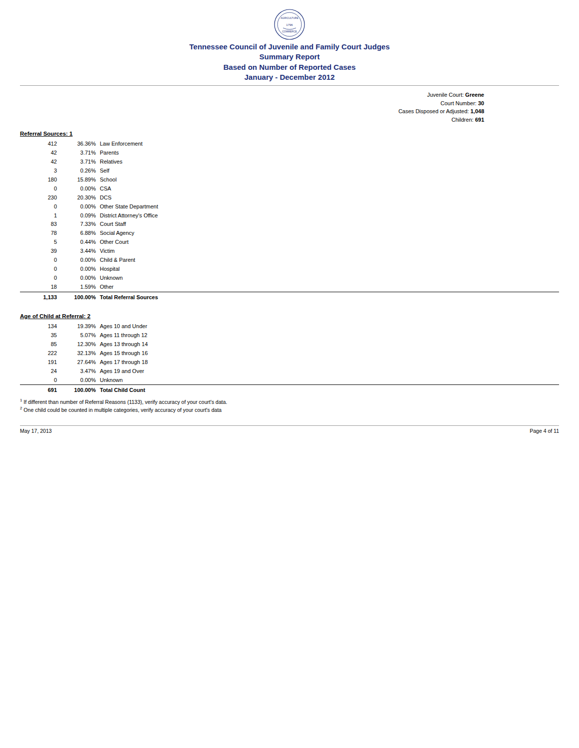AGRICULTURE COMMERCE 1796
Tennessee Council of Juvenile and Family Court Judges
Summary Report
Based on Number of Reported Cases
January - December 2012
Juvenile Court: Greene
Court Number: 30
Cases Disposed or Adjusted: 1,048
Children: 691
Referral Sources: 1
| 412 | 36.36% | Law Enforcement |
| 42 | 3.71% | Parents |
| 42 | 3.71% | Relatives |
| 3 | 0.26% | Self |
| 180 | 15.89% | School |
| 0 | 0.00% | CSA |
| 230 | 20.30% | DCS |
| 0 | 0.00% | Other State Department |
| 1 | 0.09% | District Attorney's Office |
| 83 | 7.33% | Court Staff |
| 78 | 6.88% | Social Agency |
| 5 | 0.44% | Other Court |
| 39 | 3.44% | Victim |
| 0 | 0.00% | Child & Parent |
| 0 | 0.00% | Hospital |
| 0 | 0.00% | Unknown |
| 18 | 1.59% | Other |
| 1,133 | 100.00% | Total Referral Sources |
Age of Child at Referral: 2
| 134 | 19.39% | Ages 10 and Under |
| 35 | 5.07% | Ages 11 through 12 |
| 85 | 12.30% | Ages 13 through 14 |
| 222 | 32.13% | Ages 15 through 16 |
| 191 | 27.64% | Ages 17 through 18 |
| 24 | 3.47% | Ages 19 and Over |
| 0 | 0.00% | Unknown |
| 691 | 100.00% | Total Child Count |
1 If different than number of Referral Reasons (1133), verify accuracy of your court's data.
2 One child could be counted in multiple categories, verify accuracy of your court's data
May 17, 2013 Page 4 of 11